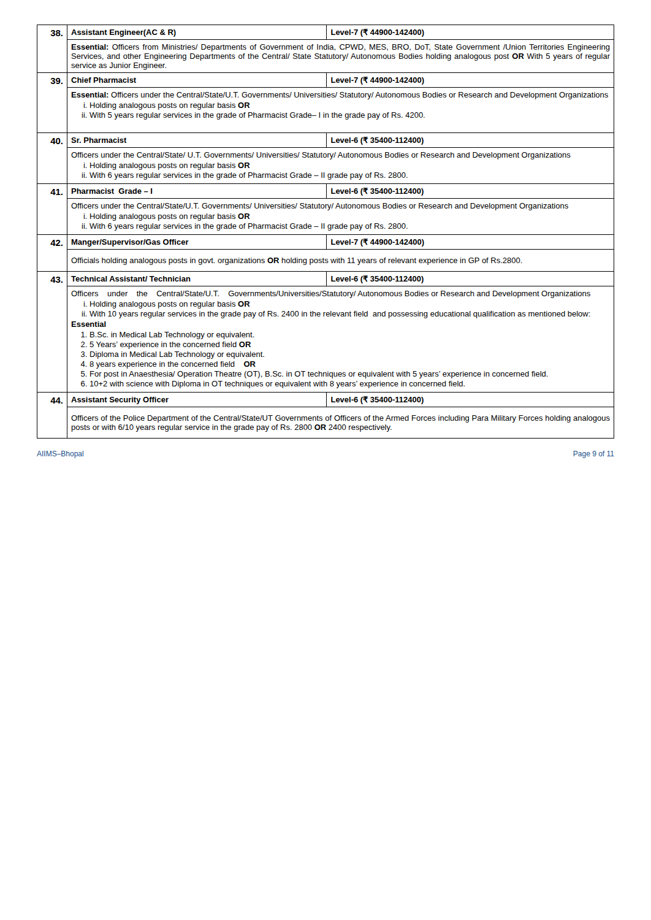| 38. | Assistant Engineer(AC & R) | Level-7 (₹ 44900-142400) |
| Essential: Officers from Ministries/ Departments of Government of India, CPWD, MES, BRO, DoT, State Government /Union Territories Engineering Services, and other Engineering Departments of the Central/ State Statutory/ Autonomous Bodies holding analogous post OR With 5 years of regular service as Junior Engineer. |
| 39. | Chief Pharmacist | Level-7 (₹ 44900-142400) |
| Essential: Officers under the Central/State/U.T. Governments/ Universities/ Statutory/ Autonomous Bodies or Research and Development Organizations Holding analogous posts on regular basis OR With 5 years regular services in the grade of Pharmacist Grade– I in the grade pay of Rs. 4200. |
| 40. | Sr. Pharmacist | Level-6 (₹ 35400-112400) |
| Officers under the Central/State/ U.T. Governments/ Universities/ Statutory/ Autonomous Bodies or Research and Development Organizations Holding analogous posts on regular basis OR With 6 years regular services in the grade of Pharmacist Grade – II grade pay of Rs. 2800. |
| 41. | Pharmacist Grade – I | Level-6 (₹ 35400-112400) |
| Officers under the Central/State/U.T. Governments/ Universities/ Statutory/ Autonomous Bodies or Research and Development Organizations Holding analogous posts on regular basis OR With 6 years regular services in the grade of Pharmacist Grade – II grade pay of Rs. 2800. |
| 42. | Manger/Supervisor/Gas Officer | Level-7 (₹ 44900-142400) |
| Officials holding analogous posts in govt. organizations OR holding posts with 11 years of relevant experience in GP of Rs.2800. |
| 43. | Technical Assistant/ Technician | Level-6 (₹ 35400-112400) |
| Officers under the Central/State/U.T. Governments/Universities/Statutory/ Autonomous Bodies or Research and Development Organizations Holding analogous posts on regular basis OR With 10 years regular services in the grade pay of Rs. 2400 in the relevant field and possessing educational qualification as mentioned below: Essential B.Sc. in Medical Lab Technology or equivalent. 5 Years’ experience in the concerned field OR Diploma in Medical Lab Technology or equivalent. 8 years experience in the concerned field OR For post in Anaesthesia/ Operation Theatre (OT), B.Sc. in OT techniques or equivalent with 5 years’ experience in concerned field. 10+2 with science with Diploma in OT techniques or equivalent with 8 years’ experience in concerned field. |
| 44. | Assistant Security Officer | Level-6 (₹ 35400-112400) |
| Officers of the Police Department of the Central/State/UT Governments of Officers of the Armed Forces including Para Military Forces holding analogous posts or with 6/10 years regular service in the grade pay of Rs. 2800 OR 2400 respectively. |
AIIMS–Bhopal
Page 9 of 11